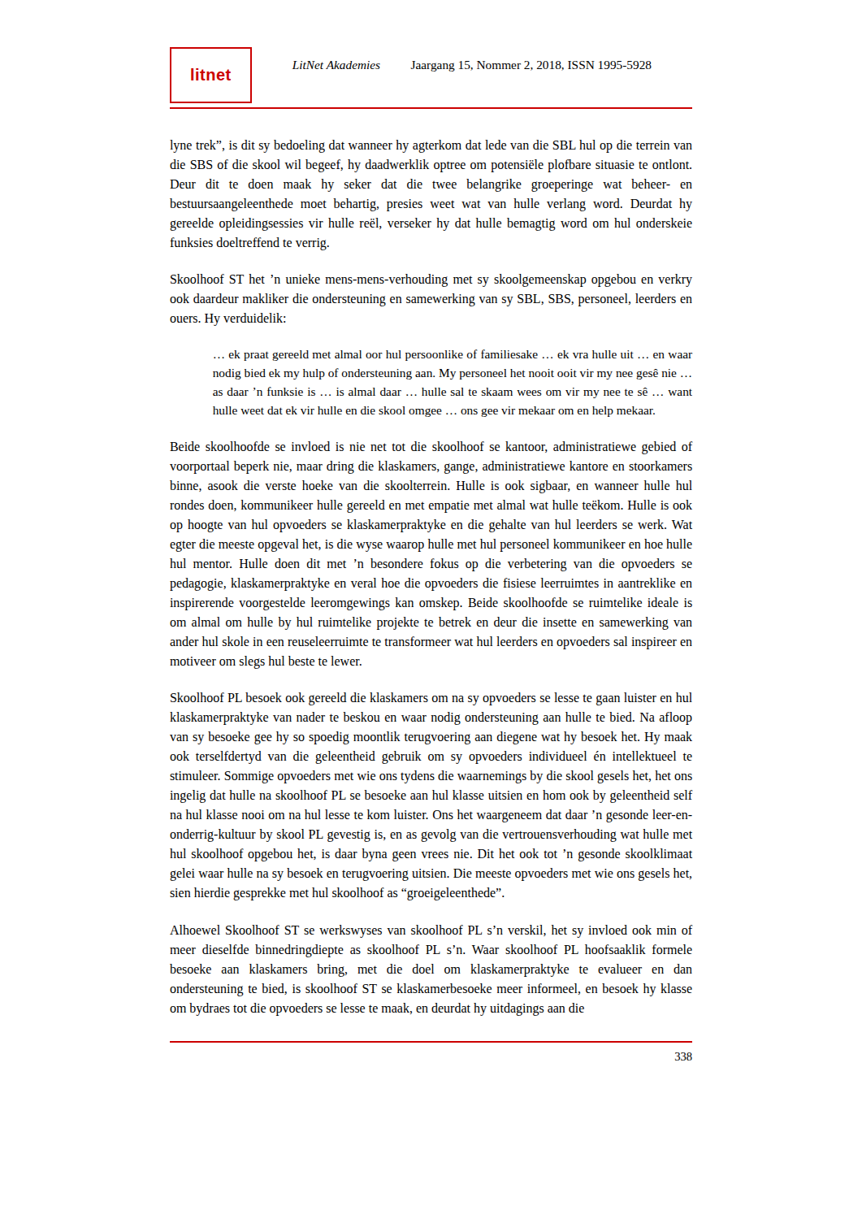litnet
LitNet Akademies Jaargang 15, Nommer 2, 2018, ISSN 1995-5928
lyne trek”, is dit sy bedoeling dat wanneer hy agterkom dat lede van die SBL hul op die terrein van die SBS of die skool wil begeef, hy daadwerklik optree om potensiële plofbare situasie te ontlont. Deur dit te doen maak hy seker dat die twee belangrike groeperinge wat beheer- en bestuursaangeleenthede moet behartig, presies weet wat van hulle verlang word. Deurdat hy gereelde opleidingsessies vir hulle reël, verseker hy dat hulle bemagtig word om hul onderskeie funksies doeltreffend te verrig.
Skoolhoof ST het ’n unieke mens-mens-verhouding met sy skoolgemeenskap opgebou en verkry ook daardeur makliker die ondersteuning en samewerking van sy SBL, SBS, personeel, leerders en ouers. Hy verduidelik:
… ek praat gereeld met almal oor hul persoonlike of familiesake … ek vra hulle uit … en waar nodig bied ek my hulp of ondersteuning aan. My personeel het nooit ooit vir my nee gesê nie … as daar ’n funksie is … is almal daar … hulle sal te skaam wees om vir my nee te sê … want hulle weet dat ek vir hulle en die skool omgee … ons gee vir mekaar om en help mekaar.
Beide skoolhoofde se invloed is nie net tot die skoolhoof se kantoor, administratiewe gebied of voorportaal beperk nie, maar dring die klaskamers, gange, administratiewe kantore en stoorkamers binne, asook die verste hoeke van die skoolterrein. Hulle is ook sigbaar, en wanneer hulle hul rondes doen, kommunikeer hulle gereeld en met empatie met almal wat hulle teëkom. Hulle is ook op hoogte van hul opvoeders se klaskamerpraktyke en die gehalte van hul leerders se werk. Wat egter die meeste opgeval het, is die wyse waarop hulle met hul personeel kommunikeer en hoe hulle hul mentor. Hulle doen dit met ’n besondere fokus op die verbetering van die opvoeders se pedagogie, klaskamerpraktyke en veral hoe die opvoeders die fisiese leerruimtes in aantreklike en inspirerende voorgestelde leeromgewings kan omskep. Beide skoolhoofde se ruimtelike ideale is om almal om hulle by hul ruimtelike projekte te betrek en deur die insette en samewerking van ander hul skole in een reuseleerruimte te transformeer wat hul leerders en opvoeders sal inspireer en motiveer om slegs hul beste te lewer.
Skoolhoof PL besoek ook gereeld die klaskamers om na sy opvoeders se lesse te gaan luister en hul klaskamerpraktyke van nader te beskou en waar nodig ondersteuning aan hulle te bied. Na afloop van sy besoeke gee hy so spoedig moontlik terugvoering aan diegene wat hy besoek het. Hy maak ook terselfdertyd van die geleentheid gebruik om sy opvoeders individueel én intellektueel te stimuleer. Sommige opvoeders met wie ons tydens die waarnemings by die skool gesels het, het ons ingelig dat hulle na skoolhoof PL se besoeke aan hul klasse uitsien en hom ook by geleentheid self na hul klasse nooi om na hul lesse te kom luister. Ons het waargeneem dat daar ’n gesonde leer-en-onderrig-kultuur by skool PL gevestig is, en as gevolg van die vertrouensverhouding wat hulle met hul skoolhoof opgebou het, is daar byna geen vrees nie. Dit het ook tot ’n gesonde skoolklimaat gelei waar hulle na sy besoek en terugvoering uitsien. Die meeste opvoeders met wie ons gesels het, sien hierdie gesprekke met hul skoolhoof as “groeigeleenthede”.
Alhoewel Skoolhoof ST se werkswyses van skoolhoof PL s’n verskil, het sy invloed ook min of meer dieselfde binnedringdiepte as skoolhoof PL s’n. Waar skoolhoof PL hoofsaaklik formele besoeke aan klaskamers bring, met die doel om klaskamerpraktyke te evalueer en dan ondersteuning te bied, is skoolhoof ST se klaskamerbesoeke meer informeel, en besoek hy klasse om bydraes tot die opvoeders se lesse te maak, en deurdat hy uitdagings aan die
338